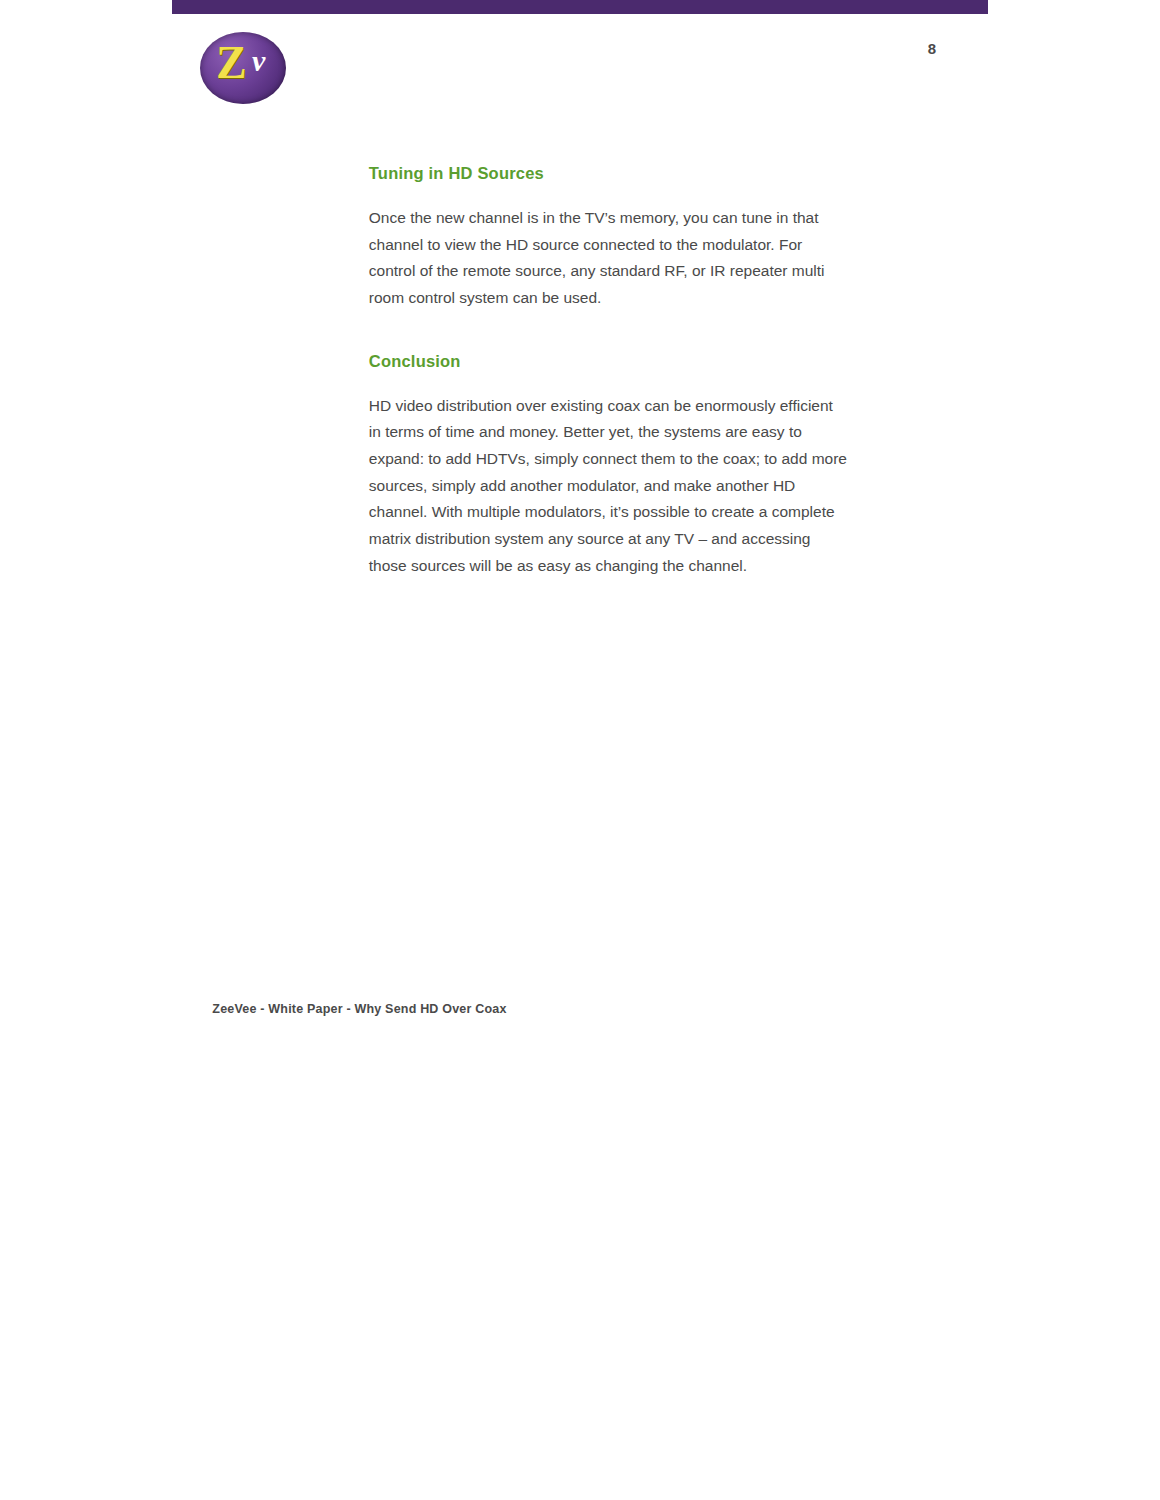Z
v
8
Tuning in HD Sources
Once the new channel is in the TV’s memory, you can tune in that channel to view the HD source connected to the modulator. For control of the remote source, any standard RF, or IR repeater multi room control system can be used.
Conclusion
HD video distribution over existing coax can be enormously efficient in terms of time and money. Better yet, the systems are easy to expand: to add HDTVs, simply connect them to the coax; to add more sources, simply add another modulator, and make another HD channel. With multiple modulators, it’s possible to create a complete matrix distribution system any source at any TV – and accessing those sources will be as easy as changing the channel.
ZeeVee - White Paper - Why Send HD Over Coax